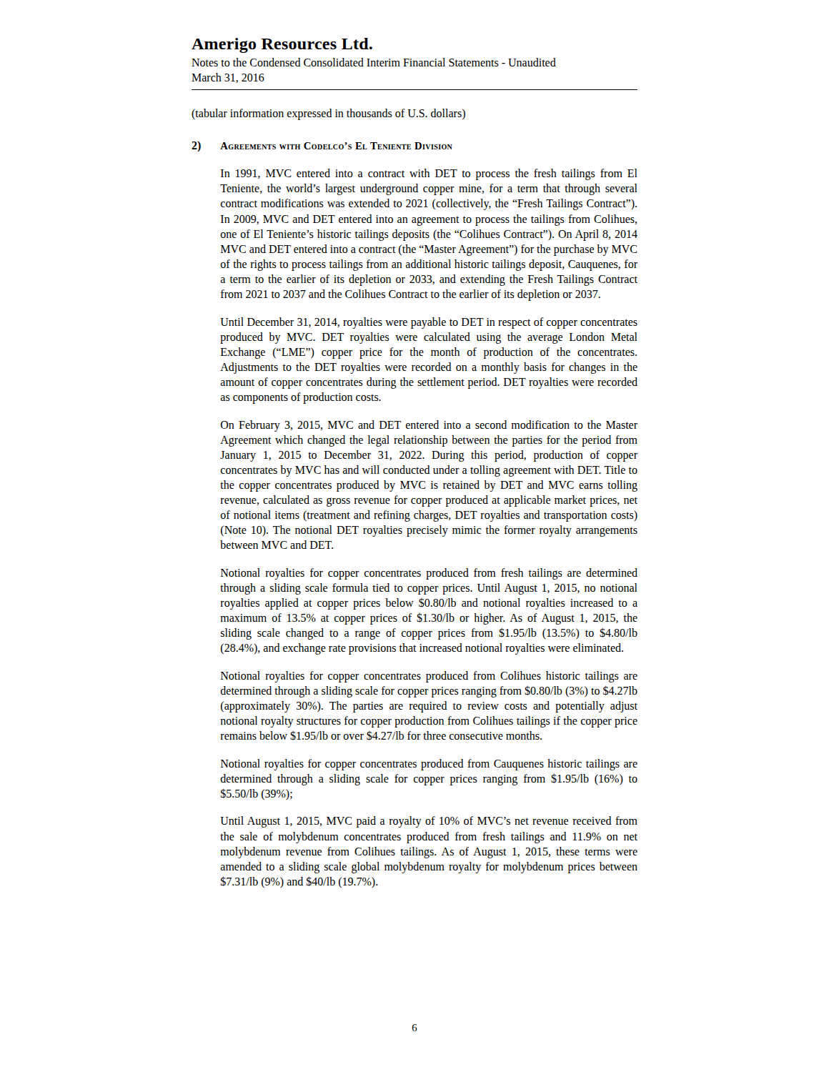Amerigo Resources Ltd.
Notes to the Condensed Consolidated Interim Financial Statements - Unaudited
March 31, 2016
(tabular information expressed in thousands of U.S. dollars)
2)
Agreements with Codelco’s El Teniente Division
In 1991, MVC entered into a contract with DET to process the fresh tailings from El Teniente, the world’s largest underground copper mine, for a term that through several contract modifications was extended to 2021 (collectively, the “Fresh Tailings Contract”). In 2009, MVC and DET entered into an agreement to process the tailings from Colihues, one of El Teniente’s historic tailings deposits (the “Colihues Contract”). On April 8, 2014 MVC and DET entered into a contract (the “Master Agreement”) for the purchase by MVC of the rights to process tailings from an additional historic tailings deposit, Cauquenes, for a term to the earlier of its depletion or 2033, and extending the Fresh Tailings Contract from 2021 to 2037 and the Colihues Contract to the earlier of its depletion or 2037.
Until December 31, 2014, royalties were payable to DET in respect of copper concentrates produced by MVC. DET royalties were calculated using the average London Metal Exchange (“LME”) copper price for the month of production of the concentrates. Adjustments to the DET royalties were recorded on a monthly basis for changes in the amount of copper concentrates during the settlement period. DET royalties were recorded as components of production costs.
On February 3, 2015, MVC and DET entered into a second modification to the Master Agreement which changed the legal relationship between the parties for the period from January 1, 2015 to December 31, 2022. During this period, production of copper concentrates by MVC has and will conducted under a tolling agreement with DET. Title to the copper concentrates produced by MVC is retained by DET and MVC earns tolling revenue, calculated as gross revenue for copper produced at applicable market prices, net of notional items (treatment and refining charges, DET royalties and transportation costs) (Note 10). The notional DET royalties precisely mimic the former royalty arrangements between MVC and DET.
Notional royalties for copper concentrates produced from fresh tailings are determined through a sliding scale formula tied to copper prices. Until August 1, 2015, no notional royalties applied at copper prices below $0.80/lb and notional royalties increased to a maximum of 13.5% at copper prices of $1.30/lb or higher. As of August 1, 2015, the sliding scale changed to a range of copper prices from $1.95/lb (13.5%) to $4.80/lb (28.4%), and exchange rate provisions that increased notional royalties were eliminated.
Notional royalties for copper concentrates produced from Colihues historic tailings are determined through a sliding scale for copper prices ranging from $0.80/lb (3%) to $4.27lb (approximately 30%). The parties are required to review costs and potentially adjust notional royalty structures for copper production from Colihues tailings if the copper price remains below $1.95/lb or over $4.27/lb for three consecutive months.
Notional royalties for copper concentrates produced from Cauquenes historic tailings are determined through a sliding scale for copper prices ranging from $1.95/lb (16%) to $5.50/lb (39%);
Until August 1, 2015, MVC paid a royalty of 10% of MVC’s net revenue received from the sale of molybdenum concentrates produced from fresh tailings and 11.9% on net molybdenum revenue from Colihues tailings. As of August 1, 2015, these terms were amended to a sliding scale global molybdenum royalty for molybdenum prices between $7.31/lb (9%) and $40/lb (19.7%).
6